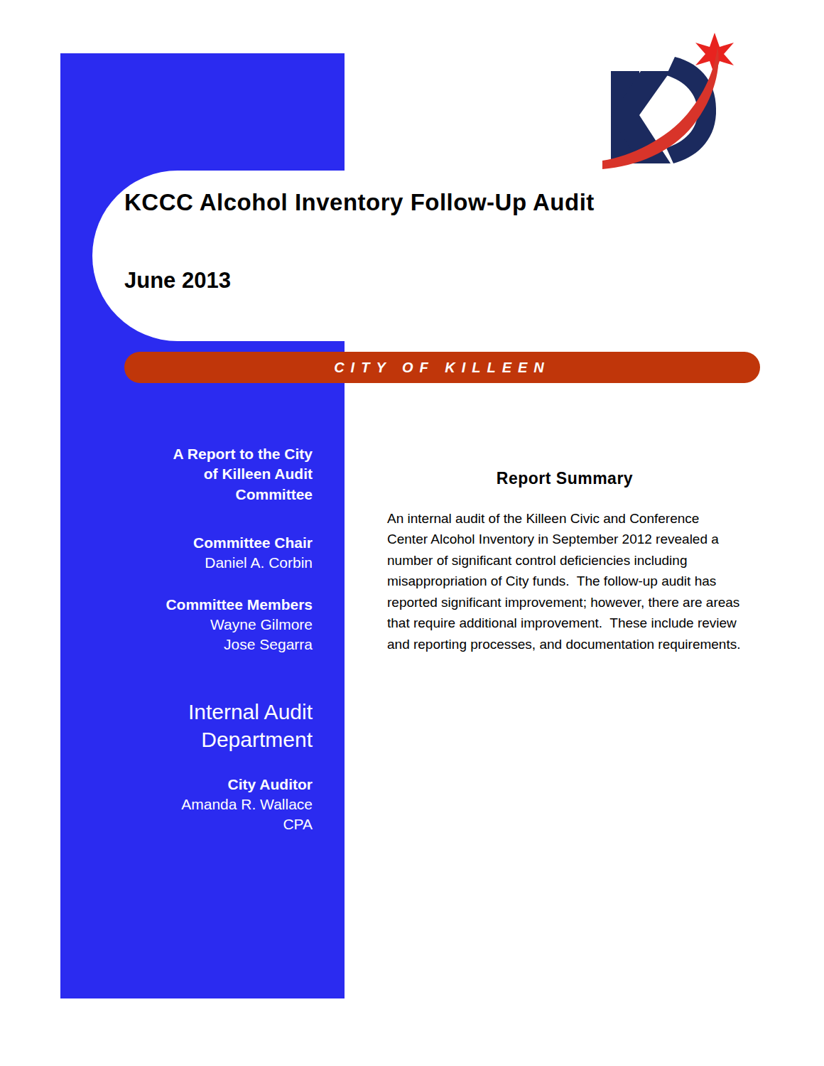KCCC Alcohol Inventory Follow-Up Audit
June 2013
CITY OF KILLEEN
A Report to the City
of Killeen Audit
Committee
Committee Chair
Daniel A. Corbin
Committee Members
Wayne Gilmore
Jose Segarra
Internal Audit
Department
City Auditor
Amanda R. Wallace
CPA
Report Summary
An internal audit of the Killeen Civic and Conference Center Alcohol Inventory in September 2012 revealed a number of significant control deficiencies including misappropriation of City funds. The follow-up audit has reported significant improvement; however, there are areas that require additional improvement. These include review and reporting processes, and documentation requirements.